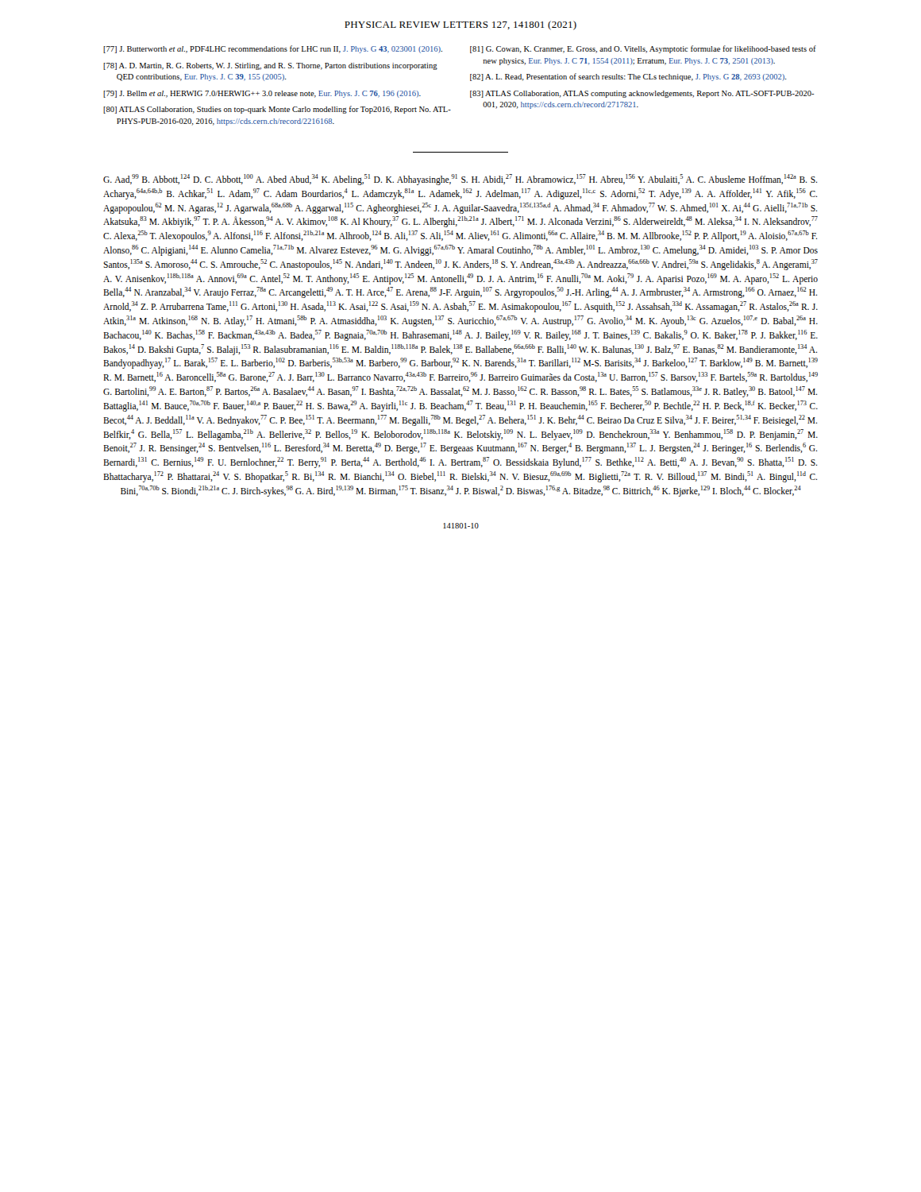PHYSICAL REVIEW LETTERS 127, 141801 (2021)
[77] J. Butterworth et al., PDF4LHC recommendations for LHC run II, J. Phys. G 43, 023001 (2016).
[78] A. D. Martin, R. G. Roberts, W. J. Stirling, and R. S. Thorne, Parton distributions incorporating QED contributions, Eur. Phys. J. C 39, 155 (2005).
[79] J. Bellm et al., HERWIG 7.0/HERWIG++ 3.0 release note, Eur. Phys. J. C 76, 196 (2016).
[80] ATLAS Collaboration, Studies on top-quark Monte Carlo modelling for Top2016, Report No. ATL-PHYS-PUB-2016-020, 2016, https://cds.cern.ch/record/2216168.
[81] G. Cowan, K. Cranmer, E. Gross, and O. Vitells, Asymptotic formulae for likelihood-based tests of new physics, Eur. Phys. J. C 71, 1554 (2011); Erratum, Eur. Phys. J. C 73, 2501 (2013).
[82] A. L. Read, Presentation of search results: The CLs technique, J. Phys. G 28, 2693 (2002).
[83] ATLAS Collaboration, ATLAS computing acknowledgements, Report No. ATL-SOFT-PUB-2020-001, 2020, https://cds.cern.ch/record/2717821.
G. Aad,99 B. Abbott,124 D. C. Abbott,100 A. Abed Abud,34 K. Abeling,51 D. K. Abhayasinghe,91 S. H. Abidi,27 H. Abramowicz,157 H. Abreu,156 Y. Abulaiti,5 A. C. Abusleme Hoffman,142a B. S. Acharya,64a,64b,b B. Achkar,51 L. Adam,97 C. Adam Bourdarios,4 L. Adamczyk,81a L. Adamek,162 J. Adelman,117 A. Adiguzel,11c,c S. Adorni,52 T. Adye,139 A. A. Affolder,141 Y. Afik,156 C. Agapopoulou,62 M. N. Agaras,12 J. Agarwala,68a,68b A. Aggarwal,115 C. Agheorghiesei,25c J. A. Aguilar-Saavedra,135f,135a,d A. Ahmad,34 F. Ahmadov,77 W. S. Ahmed,101 X. Ai,44 G. Aielli,71a,71b S. Akatsuka,83 M. Akbiyik,97 T. P. A. Åkesson,94 A. V. Akimov,108 K. Al Khoury,37 G. L. Alberghi,21b,21a J. Albert,171 M. J. Alconada Verzini,86 S. Alderweireldt,48 M. Aleksa,34 I. N. Aleksandrov,77 C. Alexa,25b T. Alexopoulos,9 A. Alfonsi,116 F. Alfonsi,21b,21a M. Alhroob,124 B. Ali,137 S. Ali,154 M. Aliev,161 G. Alimonti,66a C. Allaire,34 B. M. M. Allbrooke,152 P. P. Allport,19 A. Aloisio,67a,67b F. Alonso,86 C. Alpigiani,144 E. Alunno Camelia,71a,71b M. Alvarez Estevez,96 M. G. Alviggi,67a,67b Y. Amaral Coutinho,78b A. Ambler,101 L. Ambroz,130 C. Amelung,34 D. Amidei,103 S. P. Amor Dos Santos,135a S. Amoroso,44 C. S. Amrouche,52 C. Anastopoulos,145 N. Andari,140 T. Andeen,10 J. K. Anders,18 S. Y. Andrean,43a,43b A. Andreazza,66a,66b V. Andrei,59a S. Angelidakis,8 A. Angerami,37 A. V. Anisenkov,118b,118a A. Annovi,69a C. Antel,52 M. T. Anthony,145 E. Antipov,125 M. Antonelli,49 D. J. A. Antrim,16 F. Anulli,70a M. Aoki,79 J. A. Aparisi Pozo,169 M. A. Aparo,152 L. Aperio Bella,44 N. Aranzabal,34 V. Araujo Ferraz,78a C. Arcangeletti,49 A. T. H. Arce,47 E. Arena,88 J-F. Arguin,107 S. Argyropoulos,50 J.-H. Arling,44 A. J. Armbruster,34 A. Armstrong,166 O. Arnaez,162 H. Arnold,34 Z. P. Arrubarrena Tame,111 G. Artoni,130 H. Asada,113 K. Asai,122 S. Asai,159 N. A. Asbah,57 E. M. Asimakopoulou,167 L. Asquith,152 J. Assahsah,33d K. Assamagan,27 R. Astalos,26a R. J. Atkin,31a M. Atkinson,168 N. B. Atlay,17 H. Atmani,58b P. A. Atmasiddha,103 K. Augsten,137 S. Auricchio,67a,67b V. A. Austrup,177 G. Avolio,34 M. K. Ayoub,13c G. Azuelos,107,e D. Babal,26a H. Bachacou,140 K. Bachas,158 F. Backman,43a,43b A. Badea,57 P. Bagnaia,70a,70b H. Bahrasemani,148 A. J. Bailey,169 V. R. Bailey,168 J. T. Baines,139 C. Bakalis,9 O. K. Baker,178 P. J. Bakker,116 E. Bakos,14 D. Bakshi Gupta,7 S. Balaji,153 R. Balasubramanian,116 E. M. Baldin,118b,118a P. Balek,138 E. Ballabene,66a,66b F. Balli,140 W. K. Balunas,130 J. Balz,97 E. Banas,82 M. Bandieramonte,134 A. Bandyopadhyay,17 L. Barak,157 E. L. Barberio,102 D. Barberis,53b,53a M. Barbero,99 G. Barbour,92 K. N. Barends,31a T. Barillari,112 M-S. Barisits,34 J. Barkeloo,127 T. Barklow,149 B. M. Barnett,139 R. M. Barnett,16 A. Baroncelli,58a G. Barone,27 A. J. Barr,130 L. Barranco Navarro,43a,43b F. Barreiro,96 J. Barreiro Guimarães da Costa,13a U. Barron,157 S. Barsov,133 F. Bartels,59a R. Bartoldus,149 G. Bartolini,99 A. E. Barton,87 P. Bartos,26a A. Basalaev,44 A. Basan,97 I. Bashta,72a,72b A. Bassalat,62 M. J. Basso,162 C. R. Basson,98 R. L. Bates,55 S. Batlamous,33e J. R. Batley,30 B. Batool,147 M. Battaglia,141 M. Bauce,70a,70b F. Bauer,140,a P. Bauer,22 H. S. Bawa,29 A. Bayirli,11c J. B. Beacham,47 T. Beau,131 P. H. Beauchemin,165 F. Becherer,50 P. Bechtle,22 H. P. Beck,18,f K. Becker,173 C. Becot,44 A. J. Beddall,11a V. A. Bednyakov,77 C. P. Bee,151 T. A. Beermann,177 M. Begalli,78b M. Begel,27 A. Behera,151 J. K. Behr,44 C. Beirao Da Cruz E Silva,34 J. F. Beirer,51,34 F. Beisiegel,22 M. Belfkir,4 G. Bella,157 L. Bellagamba,21b A. Bellerive,32 P. Bellos,19 K. Beloborodov,118b,118a K. Belotskiy,109 N. L. Belyaev,109 D. Benchekroun,33a Y. Benhammou,158 D. P. Benjamin,27 M. Benoit,27 J. R. Bensinger,24 S. Bentvelsen,116 L. Beresford,34 M. Beretta,49 D. Berge,17 E. Bergeaas Kuutmann,167 N. Berger,4 B. Bergmann,137 L. J. Bergsten,24 J. Beringer,16 S. Berlendis,6 G. Bernardi,131 C. Bernius,149 F. U. Bernlochner,22 T. Berry,91 P. Berta,44 A. Berthold,46 I. A. Bertram,87 O. Bessidskaia Bylund,177 S. Bethke,112 A. Betti,40 A. J. Bevan,90 S. Bhatta,151 D. S. Bhattacharya,172 P. Bhattarai,24 V. S. Bhopatkar,5 R. Bi,134 R. M. Bianchi,134 O. Biebel,111 R. Bielski,34 N. V. Biesuz,69a,69b M. Biglietti,72a T. R. V. Billoud,137 M. Bindi,51 A. Bingul,11d C. Bini,70a,70b S. Biondi,21b,21a C. J. Birch-sykes,98 G. A. Bird,19,139 M. Birman,175 T. Bisanz,34 J. P. Biswal,2 D. Biswas,176,g A. Bitadze,98 C. Bittrich,46 K. Bjørke,129 I. Bloch,44 C. Blocker,24
141801-10